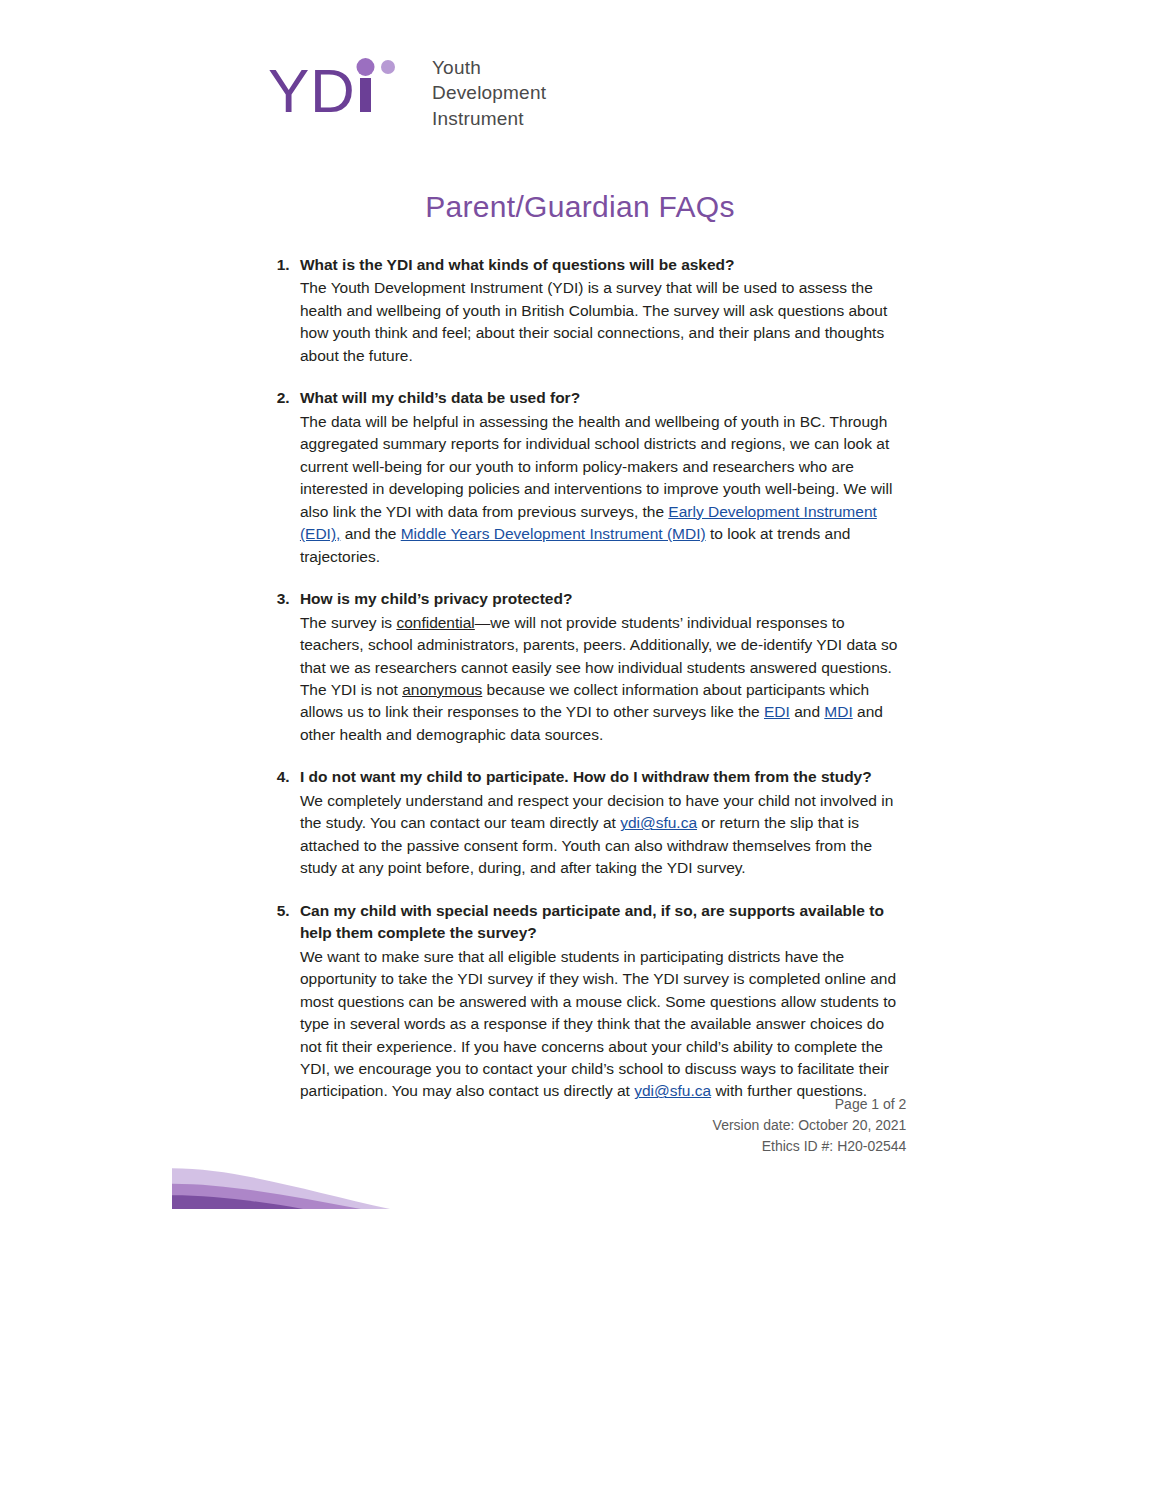Y D
Youth
Development
Instrument
Parent/Guardian FAQs
What is the YDI and what kinds of questions will be asked? The Youth Development Instrument (YDI) is a survey that will be used to assess the health and wellbeing of youth in British Columbia. The survey will ask questions about how youth think and feel; about their social connections, and their plans and thoughts about the future.
What will my child’s data be used for? The data will be helpful in assessing the health and wellbeing of youth in BC. Through aggregated summary reports for individual school districts and regions, we can look at current well-being for our youth to inform policy-makers and researchers who are interested in developing policies and interventions to improve youth well-being. We will also link the YDI with data from previous surveys, the Early Development Instrument (EDI), and the Middle Years Development Instrument (MDI) to look at trends and trajectories.
How is my child’s privacy protected? The survey is confidential—we will not provide students’ individual responses to teachers, school administrators, parents, peers. Additionally, we de-identify YDI data so that we as researchers cannot easily see how individual students answered questions. The YDI is not anonymous because we collect information about participants which allows us to link their responses to the YDI to other surveys like the EDI and MDI and other health and demographic data sources.
I do not want my child to participate. How do I withdraw them from the study? We completely understand and respect your decision to have your child not involved in the study. You can contact our team directly at ydi@sfu.ca or return the slip that is attached to the passive consent form. Youth can also withdraw themselves from the study at any point before, during, and after taking the YDI survey.
Can my child with special needs participate and, if so, are supports available to help them complete the survey? We want to make sure that all eligible students in participating districts have the opportunity to take the YDI survey if they wish. The YDI survey is completed online and most questions can be answered with a mouse click. Some questions allow students to type in several words as a response if they think that the available answer choices do not fit their experience. If you have concerns about your child’s ability to complete the YDI, we encourage you to contact your child’s school to discuss ways to facilitate their participation. You may also contact us directly at ydi@sfu.ca with further questions.
Page 1 of 2
Version date: October 20, 2021
Ethics ID #: H20-02544